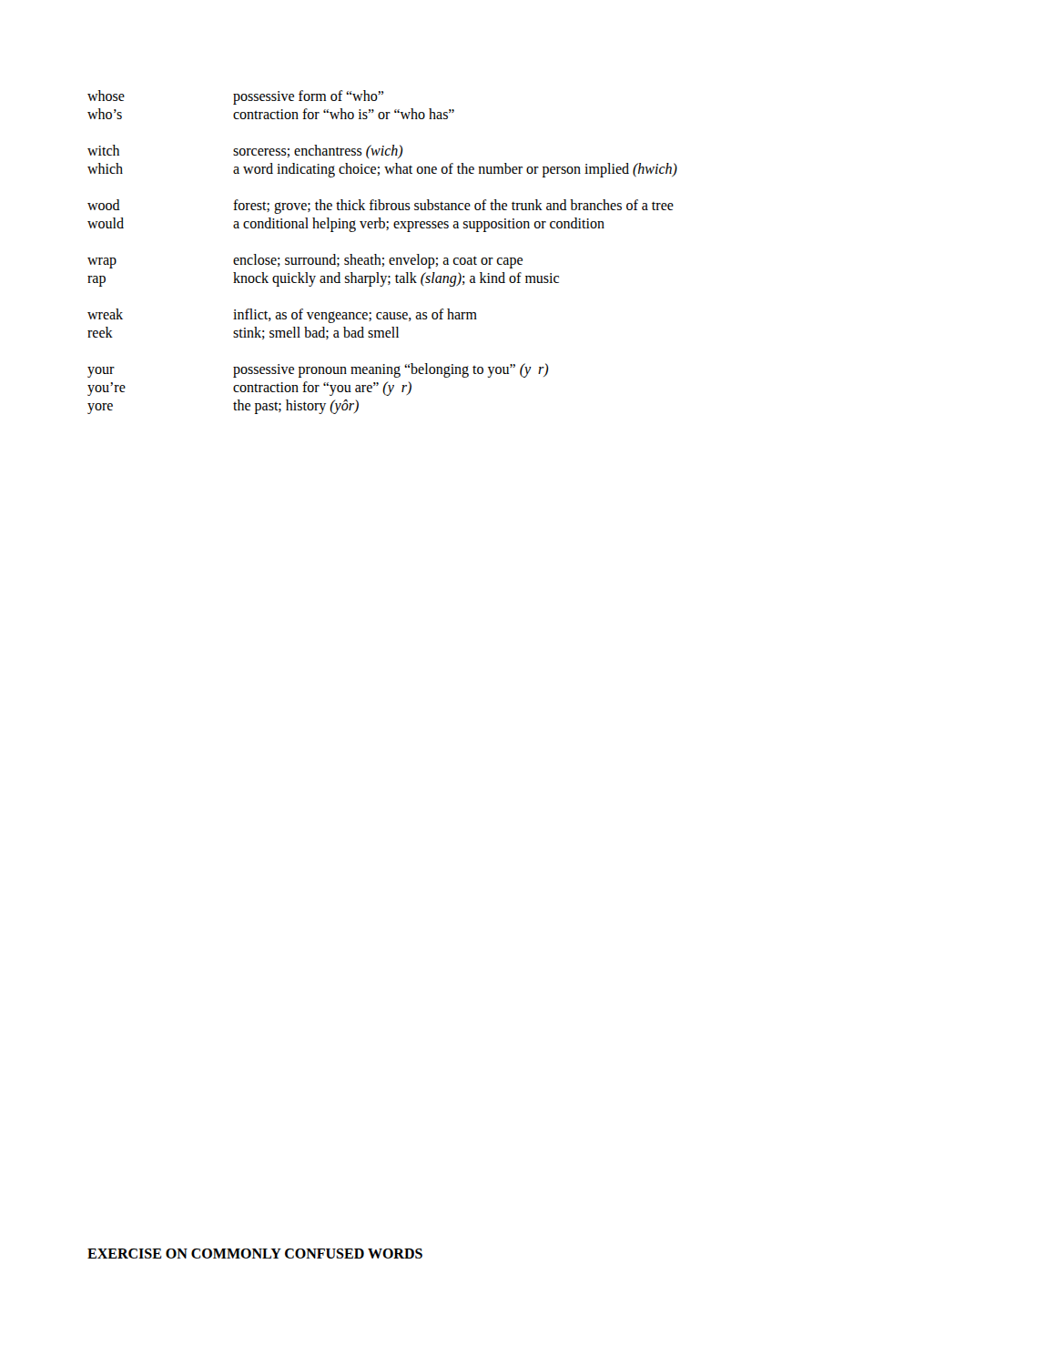whose
possessive form of “who”
who’s
contraction for “who is” or “who has”
witch
sorceress; enchantress (wich)
which
a word indicating choice; what one of the number or person implied (hwich)
wood
forest; grove; the thick fibrous substance of the trunk and branches of a tree
would
a conditional helping verb; expresses a supposition or condition
wrap
enclose; surround; sheath; envelop; a coat or cape
rap
knock quickly and sharply; talk (slang); a kind of music
wreak
inflict, as of vengeance; cause, as of harm
reek
stink; smell bad; a bad smell
your
possessive pronoun meaning “belonging to you” (y r)
you’re
contraction for “you are” (y r)
yore
the past; history (yôr)
Exercise on Commonly Confused Words